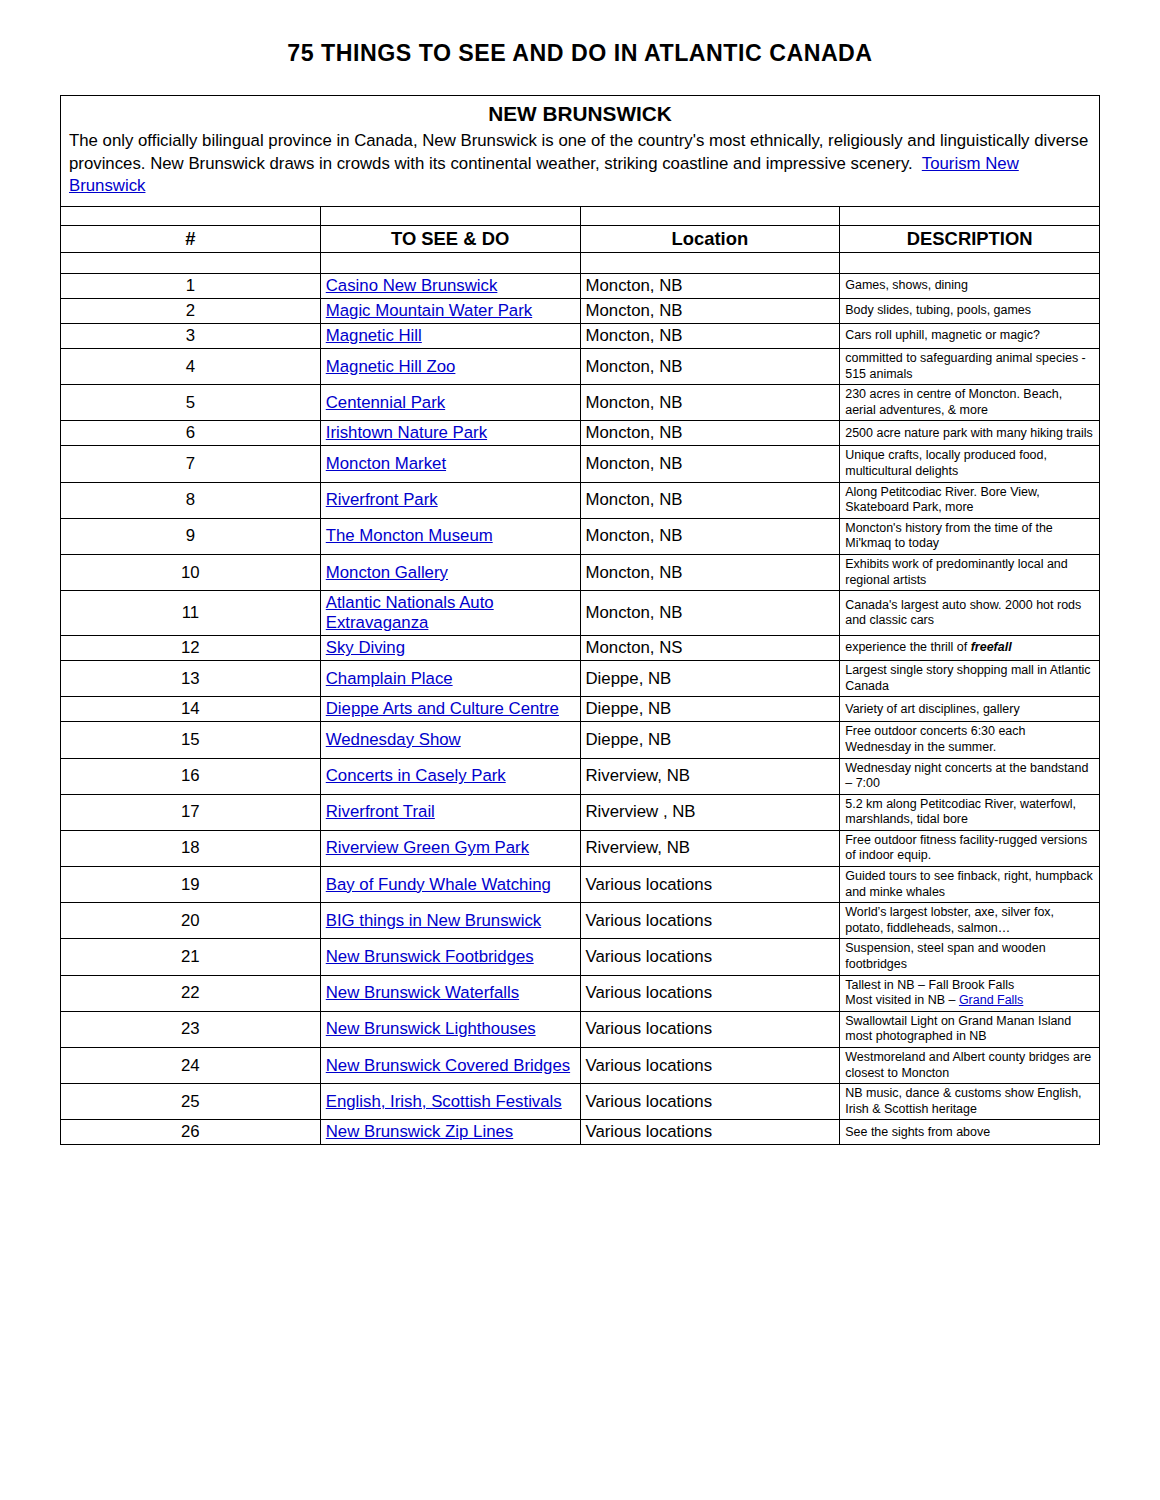75 THINGS TO SEE AND DO IN ATLANTIC CANADA
| NEW BRUNSWICK |
| The only officially bilingual province in Canada, New Brunswick is one of the country's most ethnically, religiously and linguistically diverse provinces. New Brunswick draws in crowds with its continental weather, striking coastline and impressive scenery. Tourism New Brunswick |
| # | TO SEE & DO | Location | DESCRIPTION |
| 1 | Casino New Brunswick | Moncton, NB | Games, shows, dining |
| 2 | Magic Mountain Water Park | Moncton, NB | Body slides, tubing, pools, games |
| 3 | Magnetic Hill | Moncton, NB | Cars roll uphill, magnetic or magic? |
| 4 | Magnetic Hill Zoo | Moncton, NB | committed to safeguarding animal species - 515 animals |
| 5 | Centennial Park | Moncton, NB | 230 acres in centre of Moncton. Beach, aerial adventures, & more |
| 6 | Irishtown Nature Park | Moncton, NB | 2500 acre nature park with many hiking trails |
| 7 | Moncton Market | Moncton, NB | Unique crafts, locally produced food, multicultural delights |
| 8 | Riverfront Park | Moncton, NB | Along Petitcodiac River. Bore View, Skateboard Park, more |
| 9 | The Moncton Museum | Moncton, NB | Moncton's history from the time of the Mi'kmaq to today |
| 10 | Moncton Gallery | Moncton, NB | Exhibits work of predominantly local and regional artists |
| 11 | Atlantic Nationals Auto Extravaganza | Moncton, NB | Canada's largest auto show. 2000 hot rods and classic cars |
| 12 | Sky Diving | Moncton, NS | experience the thrill of freefall |
| 13 | Champlain Place | Dieppe, NB | Largest single story shopping mall in Atlantic Canada |
| 14 | Dieppe Arts and Culture Centre | Dieppe, NB | Variety of art disciplines, gallery |
| 15 | Wednesday Show | Dieppe, NB | Free outdoor concerts 6:30 each Wednesday in the summer. |
| 16 | Concerts in Casely Park | Riverview, NB | Wednesday night concerts at the bandstand – 7:00 |
| 17 | Riverfront Trail | Riverview , NB | 5.2 km along Petitcodiac River, waterfowl, marshlands, tidal bore |
| 18 | Riverview Green Gym Park | Riverview, NB | Free outdoor fitness facility-rugged versions of indoor equip. |
| 19 | Bay of Fundy Whale Watching | Various locations | Guided tours to see finback, right, humpback and minke whales |
| 20 | BIG things in New Brunswick | Various locations | World’s largest lobster, axe, silver fox, potato, fiddleheads, salmon… |
| 21 | New Brunswick Footbridges | Various locations | Suspension, steel span and wooden footbridges |
| 22 | New Brunswick Waterfalls | Various locations | Tallest in NB – Fall Brook Falls Most visited in NB – Grand Falls |
| 23 | New Brunswick Lighthouses | Various locations | Swallowtail Light on Grand Manan Island most photographed in NB |
| 24 | New Brunswick Covered Bridges | Various locations | Westmoreland and Albert county bridges are closest to Moncton |
| 25 | English, Irish, Scottish Festivals | Various locations | NB music, dance & customs show English, Irish & Scottish heritage |
| 26 | New Brunswick Zip Lines | Various locations | See the sights from above |